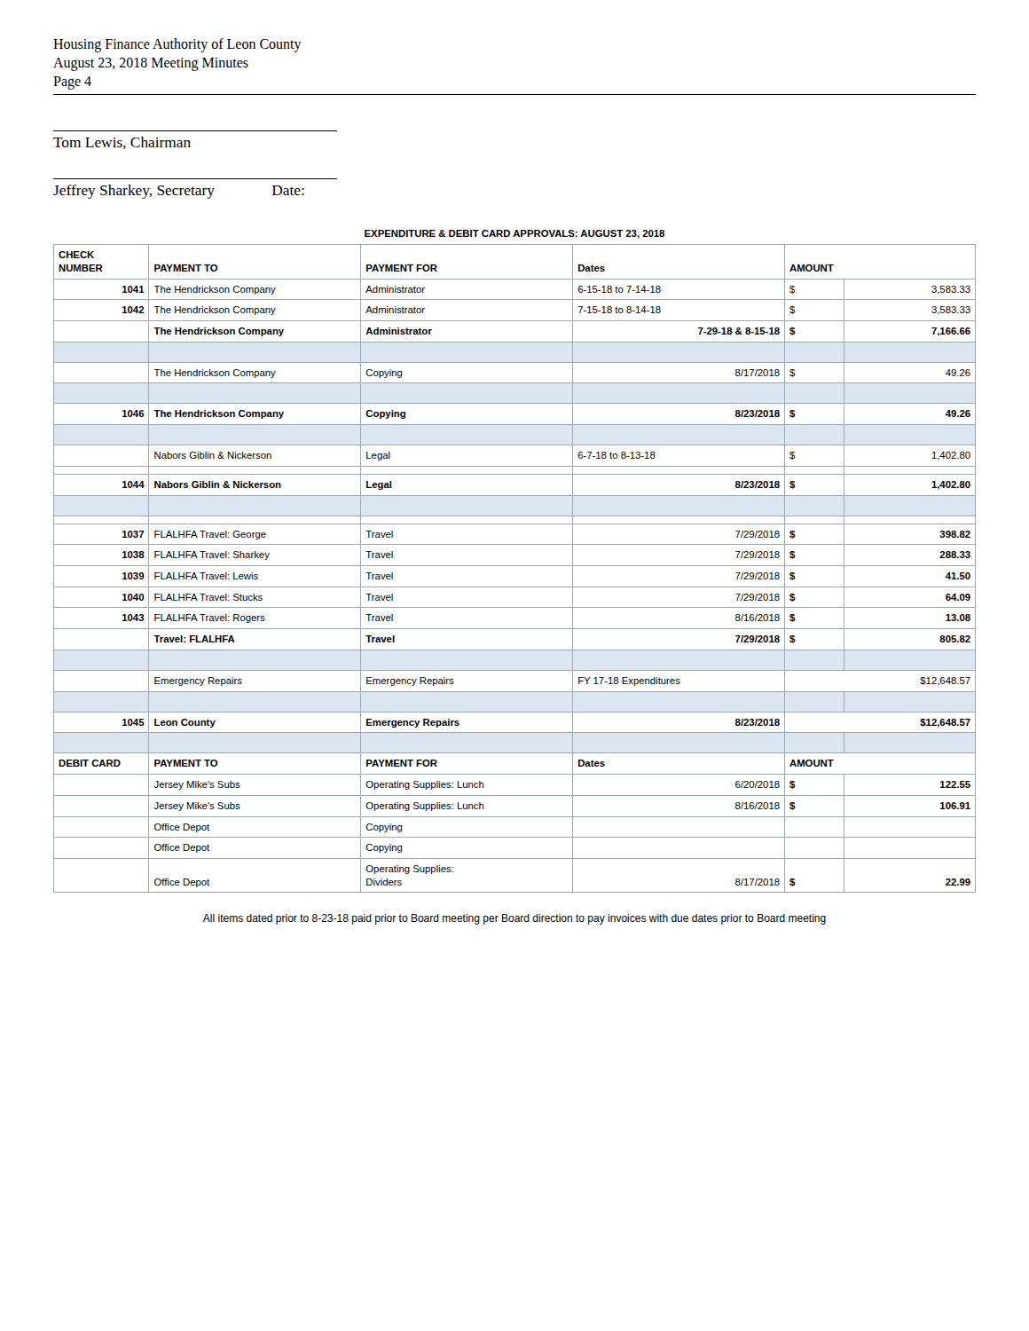Housing Finance Authority of Leon County
August 23, 2018 Meeting Minutes
Page 4
Tom Lewis, Chairman
Jeffrey Sharkey, Secretary Date:
EXPENDITURE & DEBIT CARD APPROVALS: AUGUST 23, 2018
| CHECK NUMBER | PAYMENT TO | PAYMENT FOR | Dates | AMOUNT |
| --- | --- | --- | --- | --- |
| 1041 | The Hendrickson Company | Administrator | 6-15-18 to 7-14-18 | $ | 3,583.33 |
| 1042 | The Hendrickson Company | Administrator | 7-15-18 to 8-14-18 | $ | 3,583.33 |
| | The Hendrickson Company | Administrator | 7-29-18 & 8-15-18 | $ | 7,166.66 |
| | The Hendrickson Company | Copying | 8/17/2018 | $ | 49.26 |
| 1046 | The Hendrickson Company | Copying | 8/23/2018 | $ | 49.26 |
| | Nabors Giblin & Nickerson | Legal | 6-7-18 to 8-13-18 | $ | 1,402.80 |
| 1044 | Nabors Giblin & Nickerson | Legal | 8/23/2018 | $ | 1,402.80 |
| 1037 | FLALHFA Travel: George | Travel | 7/29/2018 | $ | 398.82 |
| 1038 | FLALHFA Travel: Sharkey | Travel | 7/29/2018 | $ | 288.33 |
| 1039 | FLALHFA Travel: Lewis | Travel | 7/29/2018 | $ | 41.50 |
| 1040 | FLALHFA Travel: Stucks | Travel | 7/29/2018 | $ | 64.09 |
| 1043 | FLALHFA Travel: Rogers | Travel | 8/16/2018 | $ | 13.08 |
| | Travel: FLALHFA | Travel | 7/29/2018 | $ | 805.82 |
| | Emergency Repairs | Emergency Repairs | FY 17-18 Expenditures | $12,648.57 |
| 1045 | Leon County | Emergency Repairs | 8/23/2018 | $12,648.57 |
| DEBIT CARD | PAYMENT TO | PAYMENT FOR | Dates | AMOUNT |
| | Jersey Mike's Subs | Operating Supplies: Lunch | 6/20/2018 | $ | 122.55 |
| | Jersey Mike's Subs | Operating Supplies: Lunch | 8/16/2018 | $ | 106.91 |
| | Office Depot | Copying | | | |
| | Office Depot | Copying | | | |
| | Office Depot | Operating Supplies: Dividers | 8/17/2018 | $ | 22.99 |
All items dated prior to 8-23-18 paid prior to Board meeting per Board direction to pay invoices with due dates prior to Board meeting